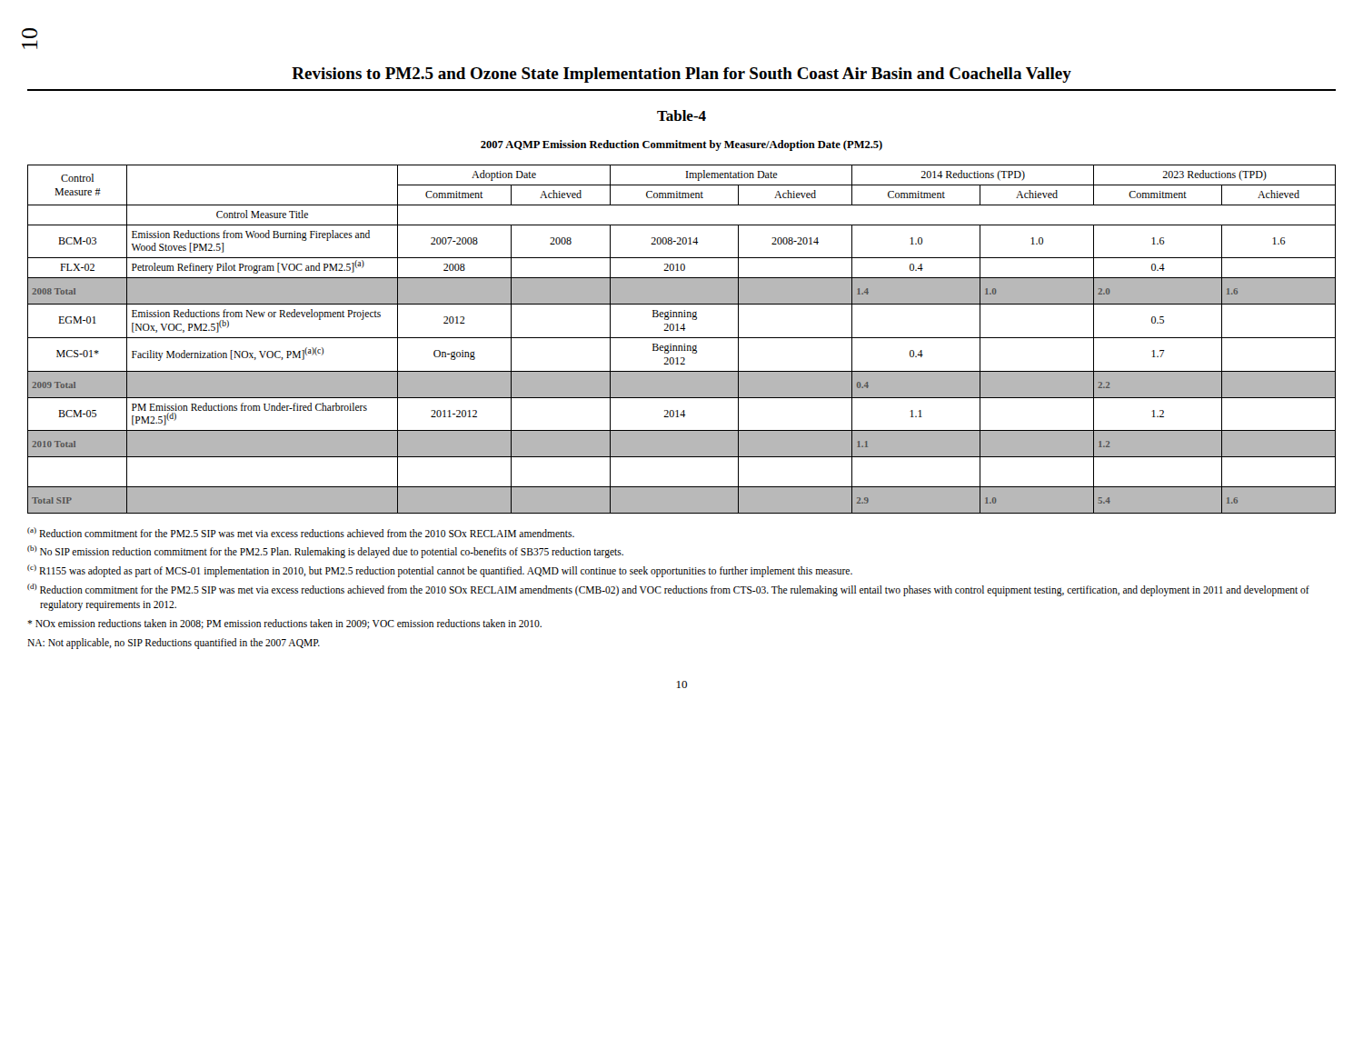10
Revisions to PM2.5 and Ozone State Implementation Plan for South Coast Air Basin and Coachella Valley
Table-4
2007 AQMP Emission Reduction Commitment by Measure/Adoption Date (PM2.5)
| Control Measure # | | Adoption Date | Implementation Date | 2014 Reductions (TPD) | 2023 Reductions (TPD) |
| --- | --- | --- | --- | --- | --- |
| Commitment | Achieved | Commitment | Achieved | Commitment | Achieved | Commitment | Achieved |
| | Control Measure Title | |
| BCM-03 | Emission Reductions from Wood Burning Fireplaces and Wood Stoves [PM2.5] | 2007-2008 | 2008 | 2008-2014 | 2008-2014 | 1.0 | 1.0 | 1.6 | 1.6 |
| FLX-02 | Petroleum Refinery Pilot Program [VOC and PM2.5] (a) | 2008 | | 2010 | | 0.4 | | 0.4 | |
| 2008 Total | | | | | | 1.4 | 1.0 | 2.0 | 1.6 |
| EGM-01 | Emission Reductions from New or Redevelopment Projects [NOx, VOC, PM2.5] (b) | 2012 | | Beginning 2014 | | | | 0.5 | |
| MCS-01* | Facility Modernization [NOx, VOC, PM] (a)(c) | On-going | | Beginning 2012 | | 0.4 | | 1.7 | |
| 2009 Total | | | | | | 0.4 | | 2.2 | |
| BCM-05 | PM Emission Reductions from Under-fired Charbroilers [PM2.5] (d) | 2011-2012 | | 2014 | | 1.1 | | 1.2 | |
| 2010 Total | | | | | | 1.1 | | 1.2 | |
| Total SIP | | | | | | 2.9 | 1.0 | 5.4 | 1.6 |
(a) Reduction commitment for the PM2.5 SIP was met via excess reductions achieved from the 2010 SOx RECLAIM amendments.
(b) No SIP emission reduction commitment for the PM2.5 Plan. Rulemaking is delayed due to potential co-benefits of SB375 reduction targets.
(c) R1155 was adopted as part of MCS-01 implementation in 2010, but PM2.5 reduction potential cannot be quantified. AQMD will continue to seek opportunities to further implement this measure.
(d) Reduction commitment for the PM2.5 SIP was met via excess reductions achieved from the 2010 SOx RECLAIM amendments (CMB-02) and VOC reductions from CTS-03. The rulemaking will entail two phases with control equipment testing, certification, and deployment in 2011 and development of regulatory requirements in 2012.
* NOx emission reductions taken in 2008; PM emission reductions taken in 2009; VOC emission reductions taken in 2010.
NA: Not applicable, no SIP Reductions quantified in the 2007 AQMP.
10